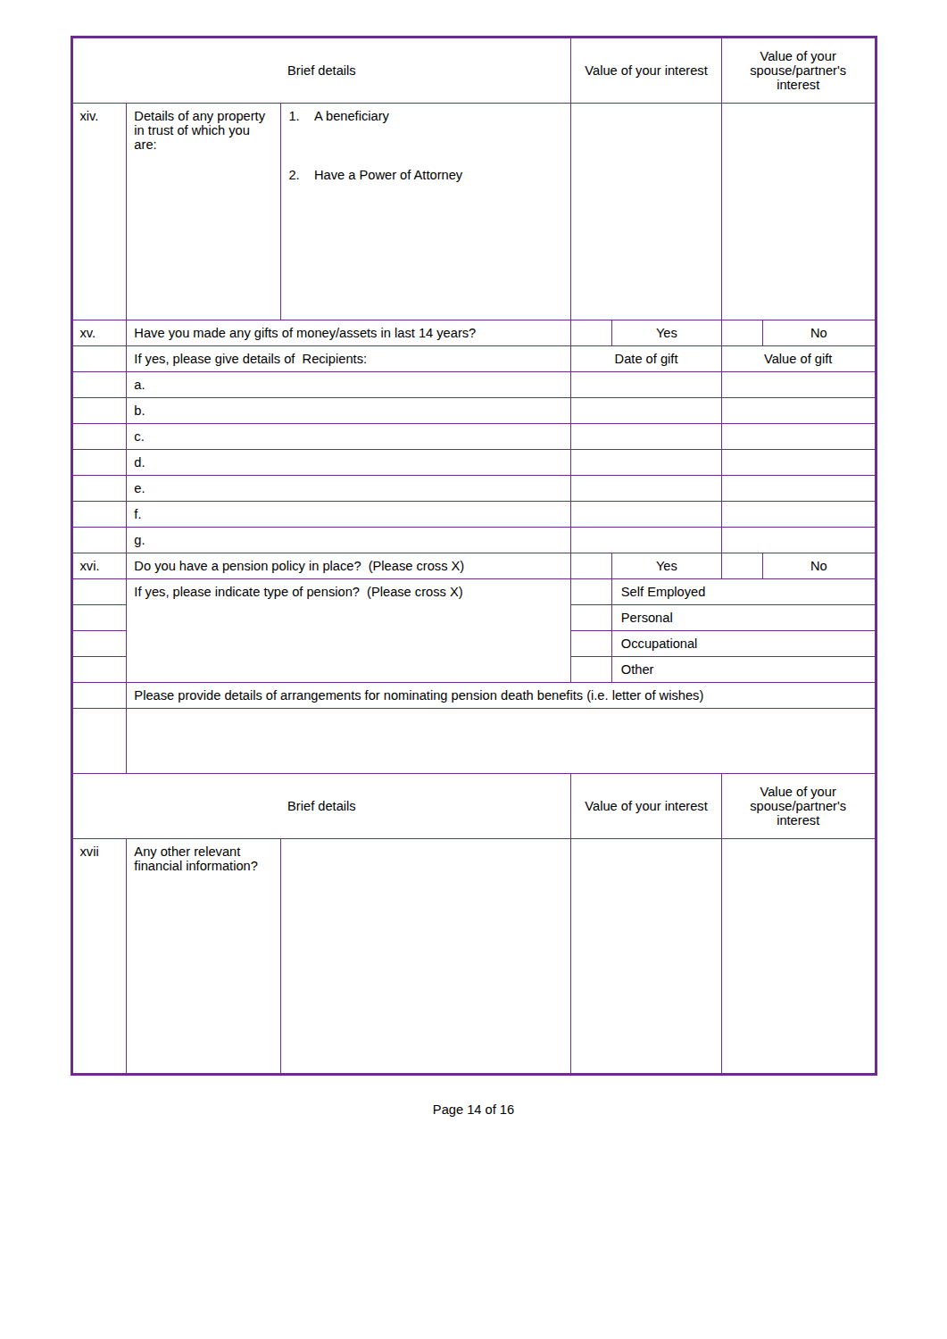| Brief details | Value of your interest | Value of your spouse/partner's interest |
| xiv. | Details of any property in trust of which you are: | 1. A beneficiary 2. Have a Power of Attorney | | |
| xv. | Have you made any gifts of money/assets in last 14 years? | | Yes | | No |
| | If yes, please give details of Recipients: | Date of gift | Value of gift |
| | a. | | |
| | b. | | |
| | c. | | |
| | d. | | |
| | e. | | |
| | f. | | |
| | g. | | |
| xvi. | Do you have a pension policy in place? (Please cross X) | | Yes | | No |
| | If yes, please indicate type of pension? (Please cross X) | | Self Employed |
| | | Personal |
| | | Occupational |
| | | Other |
| | Please provide details of arrangements for nominating pension death benefits (i.e. letter of wishes) |
| Brief details | Value of your interest | Value of your spouse/partner's interest |
| xvii | Any other relevant financial information? | | | |
Page 14 of 16